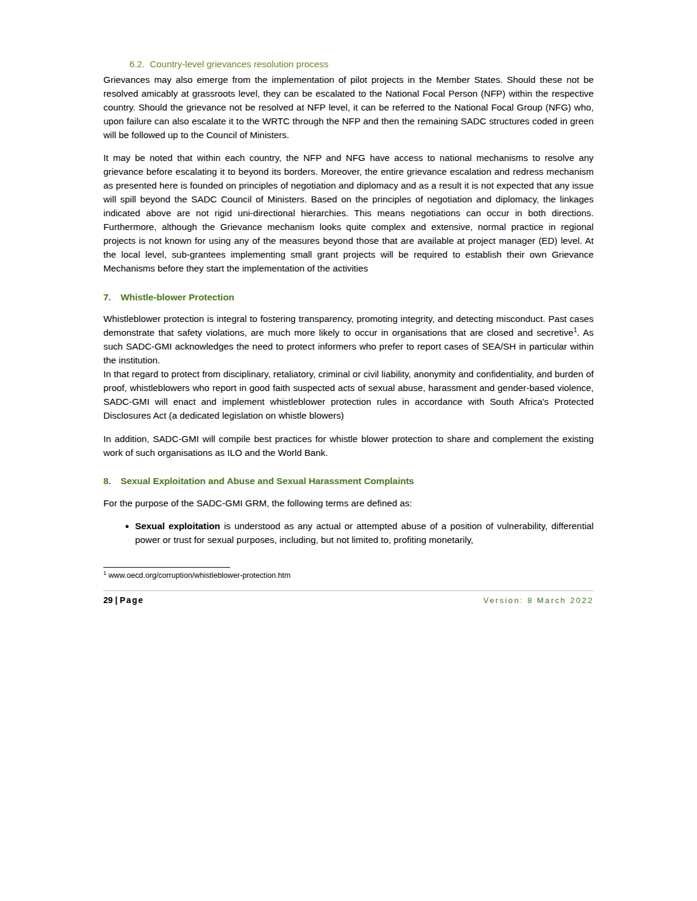6.2. Country-level grievances resolution process
Grievances may also emerge from the implementation of pilot projects in the Member States. Should these not be resolved amicably at grassroots level, they can be escalated to the National Focal Person (NFP) within the respective country. Should the grievance not be resolved at NFP level, it can be referred to the National Focal Group (NFG) who, upon failure can also escalate it to the WRTC through the NFP and then the remaining SADC structures coded in green will be followed up to the Council of Ministers.
It may be noted that within each country, the NFP and NFG have access to national mechanisms to resolve any grievance before escalating it to beyond its borders. Moreover, the entire grievance escalation and redress mechanism as presented here is founded on principles of negotiation and diplomacy and as a result it is not expected that any issue will spill beyond the SADC Council of Ministers. Based on the principles of negotiation and diplomacy, the linkages indicated above are not rigid uni-directional hierarchies. This means negotiations can occur in both directions. Furthermore, although the Grievance mechanism looks quite complex and extensive, normal practice in regional projects is not known for using any of the measures beyond those that are available at project manager (ED) level. At the local level, sub-grantees implementing small grant projects will be required to establish their own Grievance Mechanisms before they start the implementation of the activities
7. Whistle-blower Protection
Whistleblower protection is integral to fostering transparency, promoting integrity, and detecting misconduct. Past cases demonstrate that safety violations, are much more likely to occur in organisations that are closed and secretive1. As such SADC-GMI acknowledges the need to protect informers who prefer to report cases of SEA/SH in particular within the institution.
In that regard to protect from disciplinary, retaliatory, criminal or civil liability, anonymity and confidentiality, and burden of proof, whistleblowers who report in good faith suspected acts of sexual abuse, harassment and gender-based violence, SADC-GMI will enact and implement whistleblower protection rules in accordance with South Africa's Protected Disclosures Act (a dedicated legislation on whistle blowers)
In addition, SADC-GMI will compile best practices for whistle blower protection to share and complement the existing work of such organisations as ILO and the World Bank.
8. Sexual Exploitation and Abuse and Sexual Harassment Complaints
For the purpose of the SADC-GMI GRM, the following terms are defined as:
Sexual exploitation is understood as any actual or attempted abuse of a position of vulnerability, differential power or trust for sexual purposes, including, but not limited to, profiting monetarily,
1 www.oecd.org/corruption/whistleblower-protection.htm
29 | Page Version: 8 March 2022